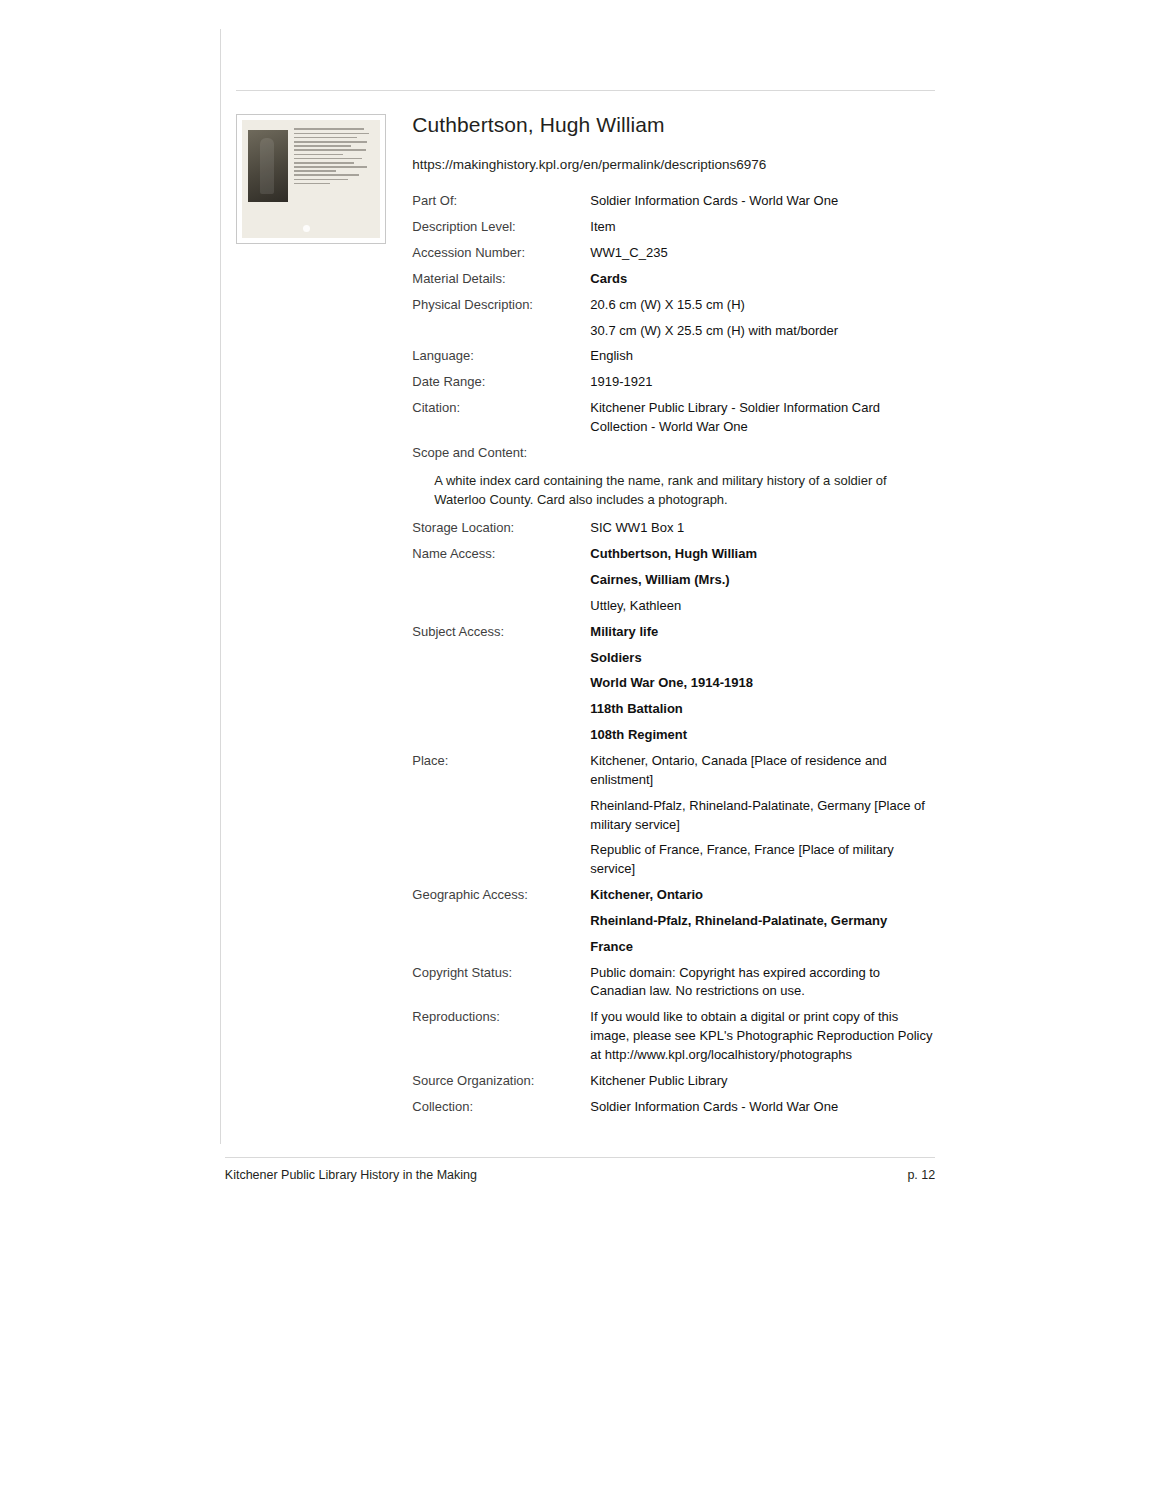Cuthbertson, Hugh William
https://makinghistory.kpl.org/en/permalink/descriptions6976
| Part Of: | Soldier Information Cards - World War One |
| Description Level: | Item |
| Accession Number: | WW1_C_235 |
| Material Details: | Cards |
| Physical Description: | 20.6 cm (W) X 15.5 cm (H) 30.7 cm (W) X 25.5 cm (H) with mat/border |
| Language: | English |
| Date Range: | 1919-1921 |
| Citation: | Kitchener Public Library - Soldier Information Card Collection - World War One |
| Scope and Content: | |
A white index card containing the name, rank and military history of a soldier of Waterloo County. Card also includes a photograph.
| Storage Location: | SIC WW1 Box 1 |
| Name Access: | Cuthbertson, Hugh William Cairnes, William (Mrs.) Uttley, Kathleen |
| Subject Access: | Military life Soldiers World War One, 1914-1918 118th Battalion 108th Regiment |
| Place: | Kitchener, Ontario, Canada [Place of residence and enlistment] Rheinland-Pfalz, Rhineland-Palatinate, Germany [Place of military service] Republic of France, France, France [Place of military service] |
| Geographic Access: | Kitchener, Ontario Rheinland-Pfalz, Rhineland-Palatinate, Germany France |
| Copyright Status: | Public domain: Copyright has expired according to Canadian law. No restrictions on use. |
| Reproductions: | If you would like to obtain a digital or print copy of this image, please see KPL's Photographic Reproduction Policy at http://www.kpl.org/localhistory/photographs |
| Source Organization: | Kitchener Public Library |
| Collection: | Soldier Information Cards - World War One |
Kitchener Public Library History in the Making
p. 12